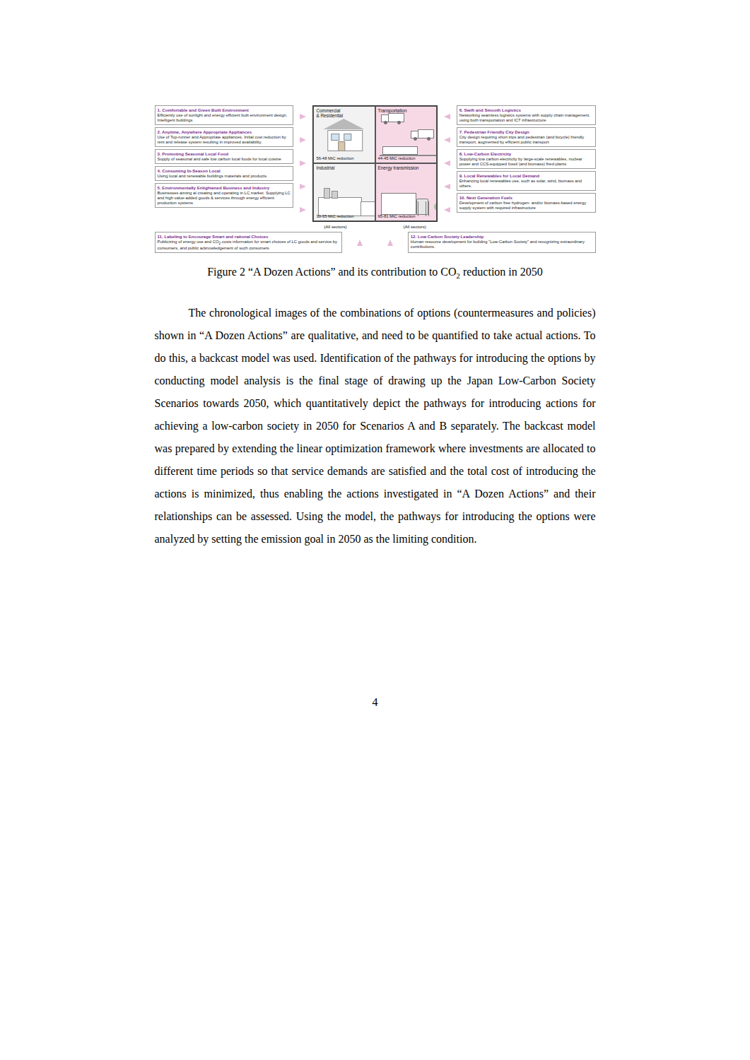1. Comfortable and Green Built Environment
Efficiently use of sunlight and energy efficient built environment design. Intelligent buildings
2. Anytime, Anywhere Appropriate Appliances
Use of Top-runner and Appropriate appliances. Initial cost reduction by rent and release system resulting in improved availability.
3. Promoting Seasonal Local Food
Supply of seasonal and safe low carbon local foods for local cuisine
4. Consuming In-Season Local
Using local and renewable buildings materials and products.
5. Environmentally Enlightened Business and Industry
Businesses aiming at creating and operating in LC market. Supplying LC and high value-added goods & services through energy efficient production systems
Commercial
& Residential
56-48 MtC reduction
Transportation
44-45 MtC reduction
Industrial
30-35 MtC reduction
Energy transmission
95-81 MtC reduction
6. Swift and Smooth Logistics
Networking seamless logistics systems with supply chain management, using both transportation and ICT infrastructure
7. Pedestrian Friendly City Design
City design requiring short trips and pedestrian (and bicycle) friendly transport, augmented by efficient public transport
8. Low-Carbon Electricity
Supplying low carbon electricity by large-scale renewables, nuclear power and CCS-equipped fossil (and biomass) fired plants
9. Local Renewables for Local Demand
Enhancing local renewables use, such as solar, wind, biomass and others.
10. Next Generation Fuels
Development of carbon free hydrogen- and/or biomass-based energy supply system with required infrastructure
(All sectors) (All sectors)
11. Labeling to Encourage Smart and rational Choices
Publicizing of energy use and CO2 costs information for smart choices of LC goods and service by consumers, and public acknowledgement of such consumers
12. Low Carbon Society Leadership
Human resource development for building "Low-Carbon Society" and recognizing extraordinary contributions.
Figure 2 “A Dozen Actions” and its contribution to CO2 reduction in 2050
The chronological images of the combinations of options (countermeasures and policies) shown in “A Dozen Actions” are qualitative, and need to be quantified to take actual actions. To do this, a backcast model was used. Identification of the pathways for introducing the options by conducting model analysis is the final stage of drawing up the Japan Low-Carbon Society Scenarios towards 2050, which quantitatively depict the pathways for introducing actions for achieving a low-carbon society in 2050 for Scenarios A and B separately. The backcast model was prepared by extending the linear optimization framework where investments are allocated to different time periods so that service demands are satisfied and the total cost of introducing the actions is minimized, thus enabling the actions investigated in “A Dozen Actions” and their relationships can be assessed. Using the model, the pathways for introducing the options were analyzed by setting the emission goal in 2050 as the limiting condition.
4